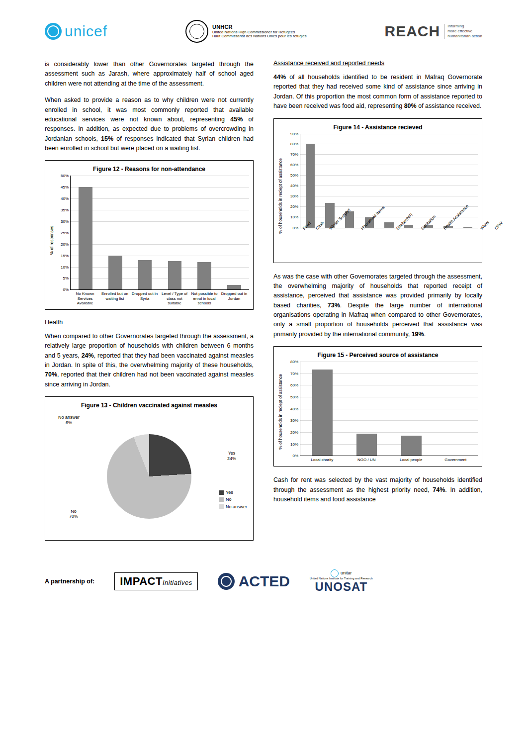unicef
UNHCR
United Nations High Commissioner for Refugees
Haut Commissariat des Nations Unies pour les réfugiés
REACH Informing
more effective
humanitarian action
is considerably lower than other Governorates targeted through the assessment such as Jarash, where approximately half of school aged children were not attending at the time of the assessment.
When asked to provide a reason as to why children were not currently enrolled in school, it was most commonly reported that available educational services were not known about, representing 45% of responses. In addition, as expected due to problems of overcrowding in Jordanian schools, 15% of responses indicated that Syrian children had been enrolled in school but were placed on a waiting list.
Figure 12 - Reasons for non-attendance
% of responses
50% 45% 40% 35% 30% 25% 20% 15% 10% 5% 0%
No Known Services Available
Enrolled but on waiting list
Dropped out in Syria
Level / Type of class not suitable
Not possible to enrol in local schools
Dropped out in Jordan
Health
When compared to other Governorates targeted through the assessment, a relatively large proportion of households with children between 6 months and 5 years, 24%, reported that they had been vaccinated against measles in Jordan. In spite of this, the overwhelming majority of these households, 70%, reported that their children had not been vaccinated against measles since arriving in Jordan.
Figure 13 - Children vaccinated against measles
No answer
6%
Yes
24%
No
70%
Yes
No
No answer
Assistance received and reported needs
44% of all households identified to be resident in Mafraq Governorate reported that they had received some kind of assistance since arriving in Jordan. Of this proportion the most common form of assistance reported to have been received was food aid, representing 80% of assistance received.
Figure 14 - Assistance recieved
% of households in reciept of assistance
90% 80% 70% 60% 50% 40% 30% 20% 10% 0%
Food
Cash
Winter Support
Household Items
Shelter/NFI
Sanitation
Health Assistance
Water
CFW
As was the case with other Governorates targeted through the assessment, the overwhelming majority of households that reported receipt of assistance, perceived that assistance was provided primarily by locally based charities, 73%. Despite the large number of international organisations operating in Mafraq when compared to other Governorates, only a small proportion of households perceived that assistance was primarily provided by the international community, 19%.
Figure 15 - Perceived source of assistance
% of households in reciept of assistance
80% 70% 60% 50% 40% 30% 20% 10% 0%
Local charity
NGO / UN
Local people
Government
Cash for rent was selected by the vast majority of households identified through the assessment as the highest priority need, 74%. In addition, household items and food assistance
A partnership of:
IMPACTInitiatives
ACTED
unitar
United Nations Institute for Training and Research
UNOSAT